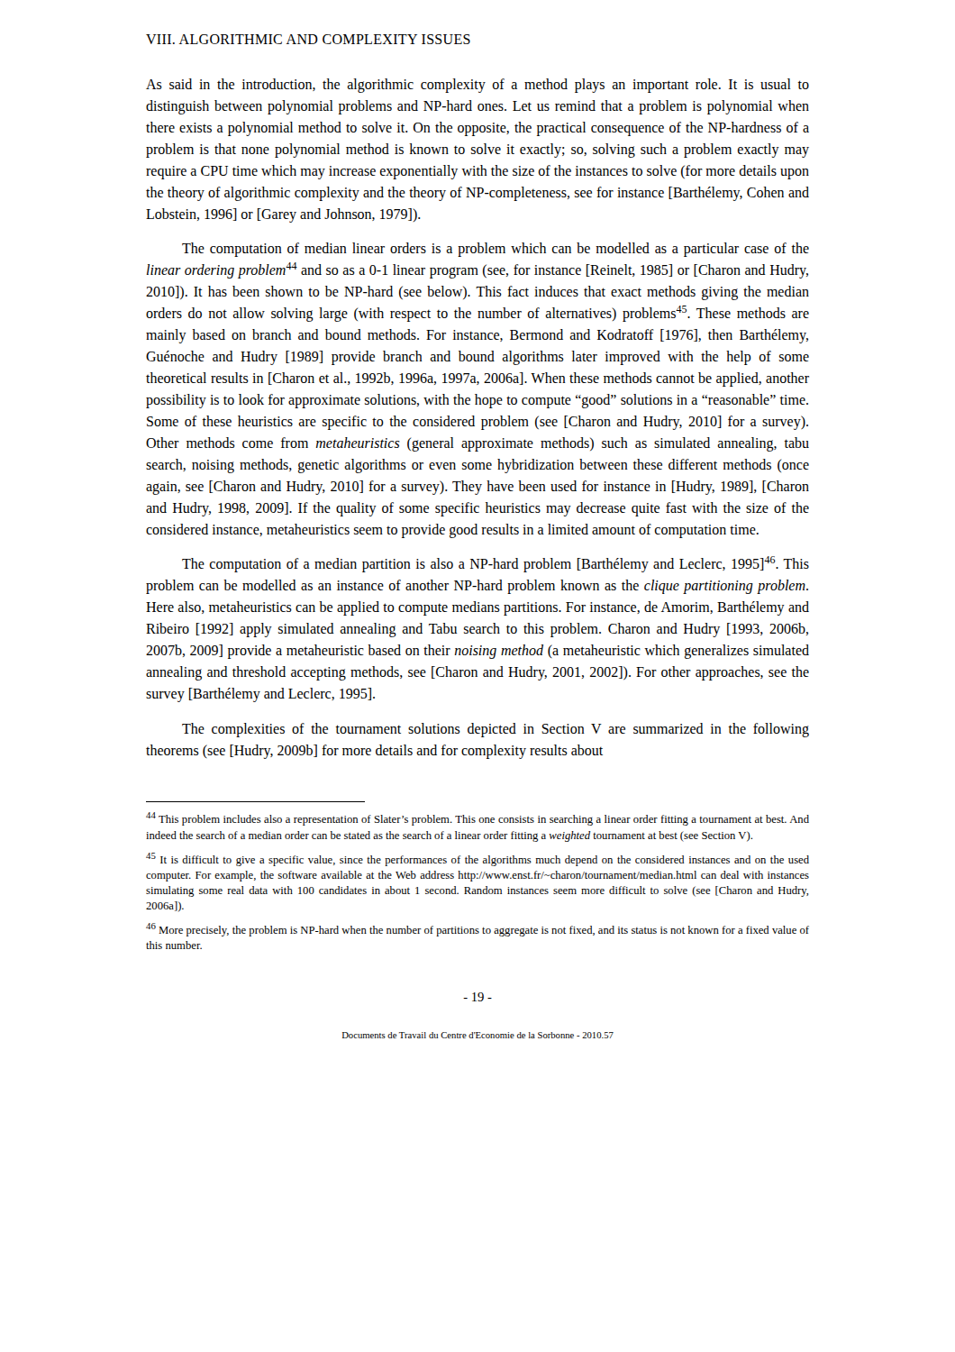VIII. Algorithmic and complexity issues
As said in the introduction, the algorithmic complexity of a method plays an important role. It is usual to distinguish between polynomial problems and NP-hard ones. Let us remind that a problem is polynomial when there exists a polynomial method to solve it. On the opposite, the practical consequence of the NP-hardness of a problem is that none polynomial method is known to solve it exactly; so, solving such a problem exactly may require a CPU time which may increase exponentially with the size of the instances to solve (for more details upon the theory of algorithmic complexity and the theory of NP-completeness, see for instance [Barthélemy, Cohen and Lobstein, 1996] or [Garey and Johnson, 1979]).
The computation of median linear orders is a problem which can be modelled as a particular case of the linear ordering problem44 and so as a 0-1 linear program (see, for instance [Reinelt, 1985] or [Charon and Hudry, 2010]). It has been shown to be NP-hard (see below). This fact induces that exact methods giving the median orders do not allow solving large (with respect to the number of alternatives) problems45. These methods are mainly based on branch and bound methods. For instance, Bermond and Kodratoff [1976], then Barthélemy, Guénoche and Hudry [1989] provide branch and bound algorithms later improved with the help of some theoretical results in [Charon et al., 1992b, 1996a, 1997a, 2006a]. When these methods cannot be applied, another possibility is to look for approximate solutions, with the hope to compute “good” solutions in a “reasonable” time. Some of these heuristics are specific to the considered problem (see [Charon and Hudry, 2010] for a survey). Other methods come from metaheuristics (general approximate methods) such as simulated annealing, tabu search, noising methods, genetic algorithms or even some hybridization between these different methods (once again, see [Charon and Hudry, 2010] for a survey). They have been used for instance in [Hudry, 1989], [Charon and Hudry, 1998, 2009]. If the quality of some specific heuristics may decrease quite fast with the size of the considered instance, metaheuristics seem to provide good results in a limited amount of computation time.
The computation of a median partition is also a NP-hard problem [Barthélemy and Leclerc, 1995]46. This problem can be modelled as an instance of another NP-hard problem known as the clique partitioning problem. Here also, metaheuristics can be applied to compute medians partitions. For instance, de Amorim, Barthélemy and Ribeiro [1992] apply simulated annealing and Tabu search to this problem. Charon and Hudry [1993, 2006b, 2007b, 2009] provide a metaheuristic based on their noising method (a metaheuristic which generalizes simulated annealing and threshold accepting methods, see [Charon and Hudry, 2001, 2002]). For other approaches, see the survey [Barthélemy and Leclerc, 1995].
The complexities of the tournament solutions depicted in Section V are summarized in the following theorems (see [Hudry, 2009b] for more details and for complexity results about
44 This problem includes also a representation of Slater’s problem. This one consists in searching a linear order fitting a tournament at best. And indeed the search of a median order can be stated as the search of a linear order fitting a weighted tournament at best (see Section V).
45 It is difficult to give a specific value, since the performances of the algorithms much depend on the considered instances and on the used computer. For example, the software available at the Web address http://www.enst.fr/~charon/tournament/median.html can deal with instances simulating some real data with 100 candidates in about 1 second. Random instances seem more difficult to solve (see [Charon and Hudry, 2006a]).
46 More precisely, the problem is NP-hard when the number of partitions to aggregate is not fixed, and its status is not known for a fixed value of this number.
- 19 -
Documents de Travail du Centre d'Economie de la Sorbonne - 2010.57